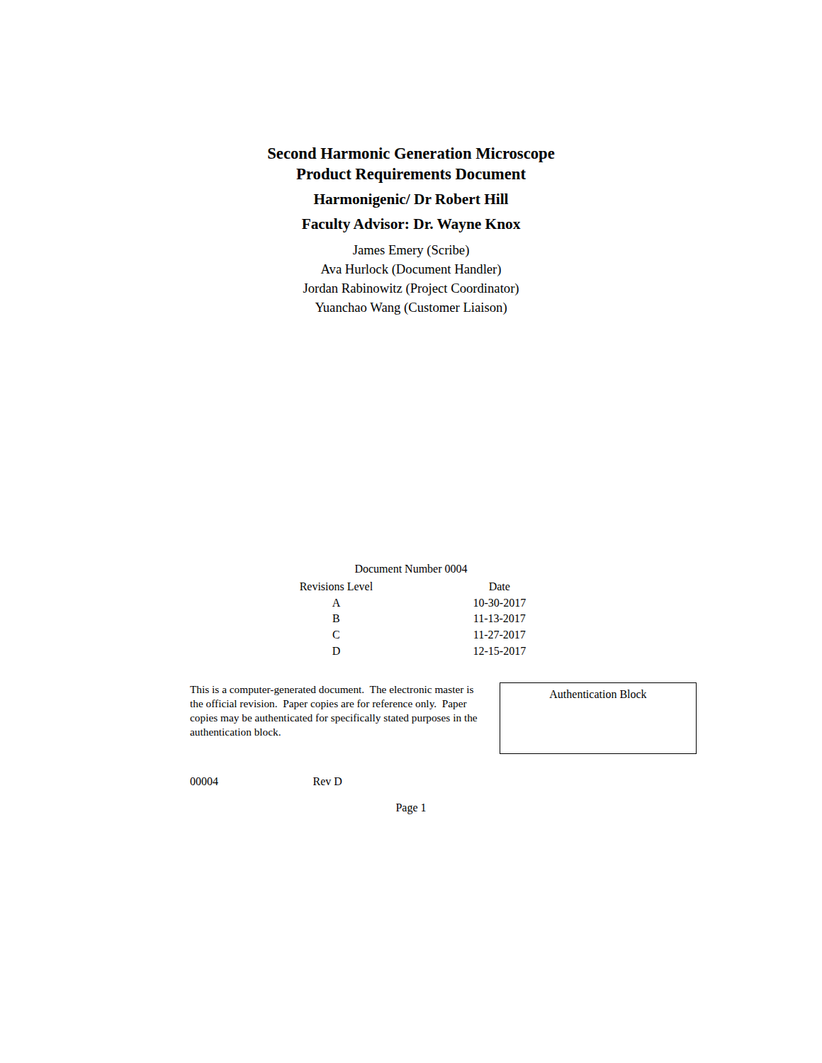Second Harmonic Generation Microscope
Product Requirements Document
Harmonigenic/ Dr Robert Hill
Faculty Advisor: Dr. Wayne Knox
James Emery (Scribe)
Ava Hurlock (Document Handler)
Jordan Rabinowitz (Project Coordinator)
Yuanchao Wang (Customer Liaison)
Document Number 0004
| Revisions Level | Date |
| --- | --- |
| A | 10-30-2017 |
| B | 11-13-2017 |
| C | 11-27-2017 |
| D | 12-15-2017 |
This is a computer-generated document. The electronic master is the official revision. Paper copies are for reference only. Paper copies may be authenticated for specifically stated purposes in the authentication block.
Authentication Block
00004 Rev D
Page 1